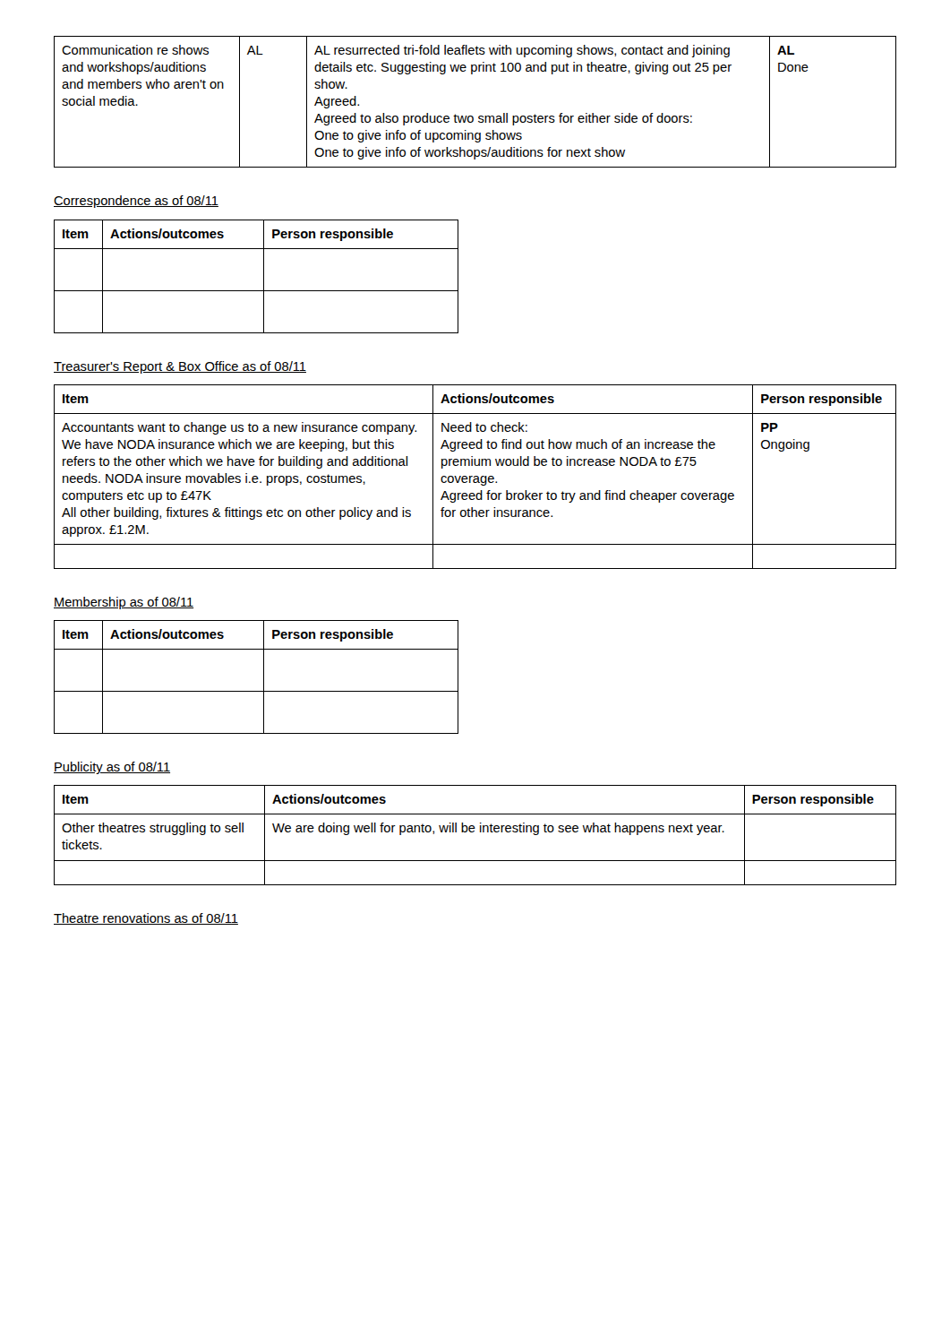| Communication re shows and workshops/auditions and members who aren't on social media. | AL | AL resurrected tri-fold leaflets with upcoming shows, contact and joining details etc. Suggesting we print 100 and put in theatre, giving out 25 per show. Agreed. Agreed to also produce two small posters for either side of doors: One to give info of upcoming shows One to give info of workshops/auditions for next show | AL Done |
Correspondence as of 08/11
| Item | Actions/outcomes | Person responsible |
| --- | --- | --- |
Treasurer's Report & Box Office as of 08/11
| Item | Actions/outcomes | Person responsible |
| --- | --- | --- |
| Accountants want to change us to a new insurance company. We have NODA insurance which we are keeping, but this refers to the other which we have for building and additional needs. NODA insure movables i.e. props, costumes, computers etc up to £47K All other building, fixtures & fittings etc on other policy and is approx. £1.2M. | Need to check: Agreed to find out how much of an increase the premium would be to increase NODA to £75 coverage. Agreed for broker to try and find cheaper coverage for other insurance. | PP Ongoing |
Membership as of 08/11
| Item | Actions/outcomes | Person responsible |
| --- | --- | --- |
Publicity as of 08/11
| Item | Actions/outcomes | Person responsible |
| --- | --- | --- |
| Other theatres struggling to sell tickets. | We are doing well for panto, will be interesting to see what happens next year. | |
Theatre renovations as of 08/11